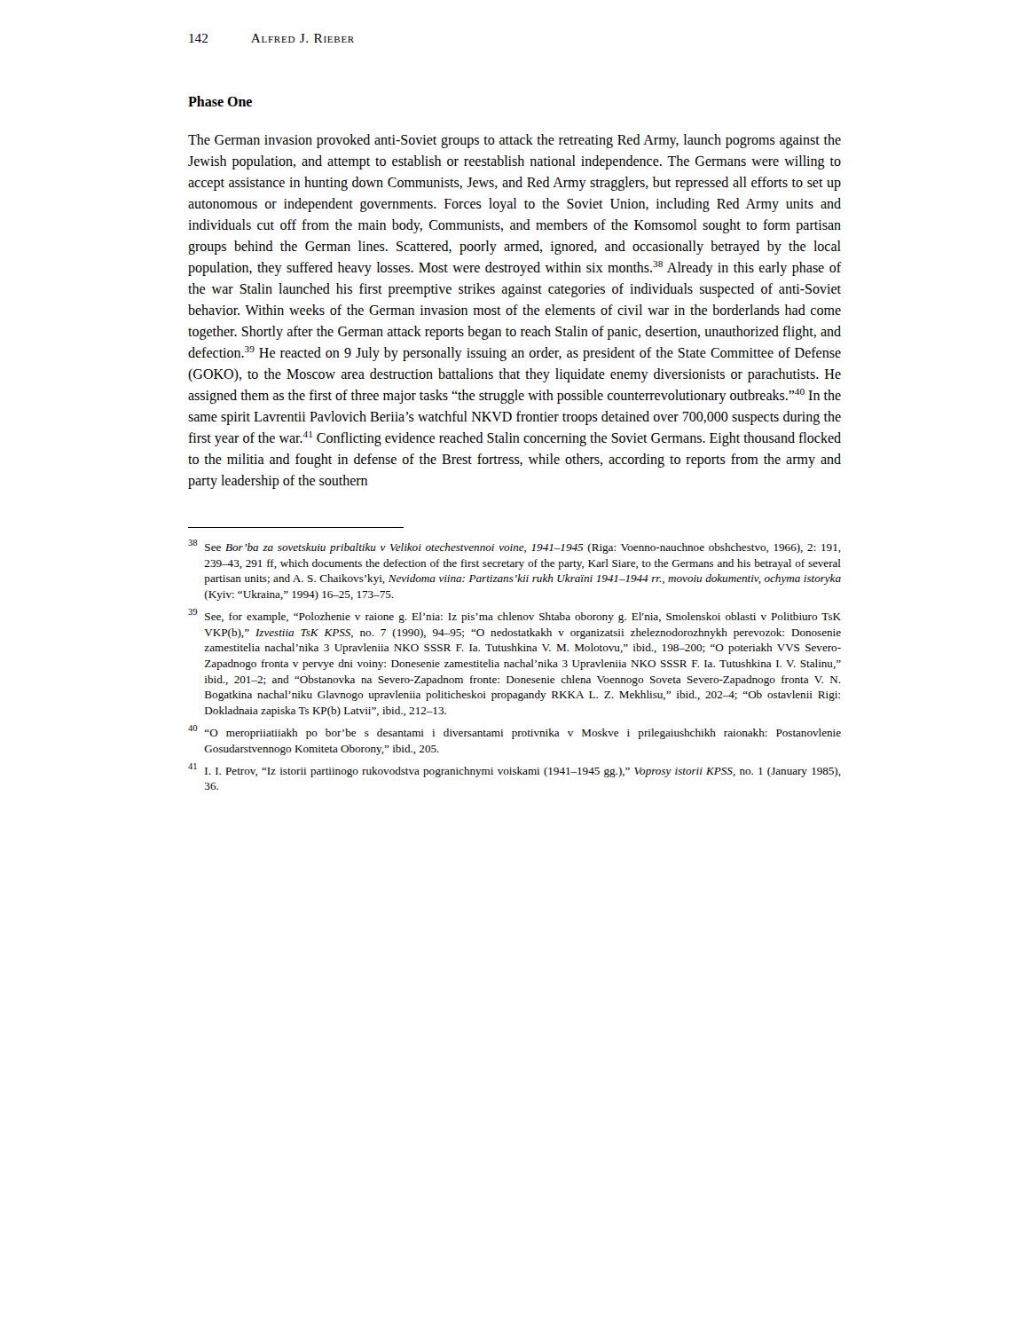142 Alfred J. Rieber
Phase One
The German invasion provoked anti-Soviet groups to attack the retreating Red Army, launch pogroms against the Jewish population, and attempt to establish or reestablish national independence. The Germans were willing to accept assistance in hunting down Communists, Jews, and Red Army stragglers, but repressed all efforts to set up autonomous or independent governments. Forces loyal to the Soviet Union, including Red Army units and individuals cut off from the main body, Communists, and members of the Komsomol sought to form partisan groups behind the German lines. Scattered, poorly armed, ignored, and occasionally betrayed by the local population, they suffered heavy losses. Most were destroyed within six months.38 Already in this early phase of the war Stalin launched his first preemptive strikes against categories of individuals suspected of anti-Soviet behavior. Within weeks of the German invasion most of the elements of civil war in the borderlands had come together. Shortly after the German attack reports began to reach Stalin of panic, desertion, unauthorized flight, and defection.39 He reacted on 9 July by personally issuing an order, as president of the State Committee of Defense (GOKO), to the Moscow area destruction battalions that they liquidate enemy diversionists or parachutists. He assigned them as the first of three major tasks “the struggle with possible counterrevolutionary outbreaks.”40 In the same spirit Lavrentii Pavlovich Beriia’s watchful NKVD frontier troops detained over 700,000 suspects during the first year of the war.41 Conflicting evidence reached Stalin concerning the Soviet Germans. Eight thousand flocked to the militia and fought in defense of the Brest fortress, while others, according to reports from the army and party leadership of the southern
38 See Bor’ba za sovetskuiu pribaltiku v Velikoi otechestvennoi voine, 1941–1945 (Riga: Voenno-nauchnoe obshchestvo, 1966), 2: 191, 239–43, 291 ff, which documents the defection of the first secretary of the party, Karl Siare, to the Germans and his betrayal of several partisan units; and A. S. Chaikovs’kyi, Nevidoma viina: Partizans’kii rukh Ukraïni 1941–1944 rr., movoiu dokumentiv, ochyma istoryka (Kyiv: “Ukraina,” 1994) 16–25, 173–75.
39 See, for example, “Polozhenie v raione g. El’nia: Iz pis’ma chlenov Shtaba oborony g. El′nia, Smolenskoi oblasti v Politbiuro TsK VKP(b),” Izvestiia TsK KPSS, no. 7 (1990), 94–95; “O nedostatkakh v organizatsii zheleznodorozhnykh perevozok: Donosenie zamestitelia nachal’nika 3 Upravleniia NKO SSSR F. Ia. Tutushkina V. M. Molotovu,” ibid., 198–200; “O poteriakh VVS Severo-Zapadnogo fronta v pervye dni voiny: Donesenie zamestitelia nachal’nika 3 Upravleniia NKO SSSR F. Ia. Tutushkina I. V. Stalinu,” ibid., 201–2; and “Obstanovka na Severo-Zapadnom fronte: Donesenie chlena Voennogo Soveta Severo-Zapadnogo fronta V. N. Bogatkina nachal’niku Glavnogo upravleniia politicheskoi propagandy RKKA L. Z. Mekhlisu,” ibid., 202–4; “Ob ostavlenii Rigi: Dokladnaia zapiska Ts KP(b) Latvii”, ibid., 212–13.
40“O meropriiatiiakh po bor’be s desantami i diversantami protivnika v Moskve i prilegaiushchikh raionakh: Postanovlenie Gosudarstvennogo Komiteta Oborony,” ibid., 205.
41 I. I. Petrov, “Iz istorii partiinogo rukovodstva pogranichnymi voiskami (1941–1945 gg.),” Voprosy istorii KPSS, no. 1 (January 1985), 36.